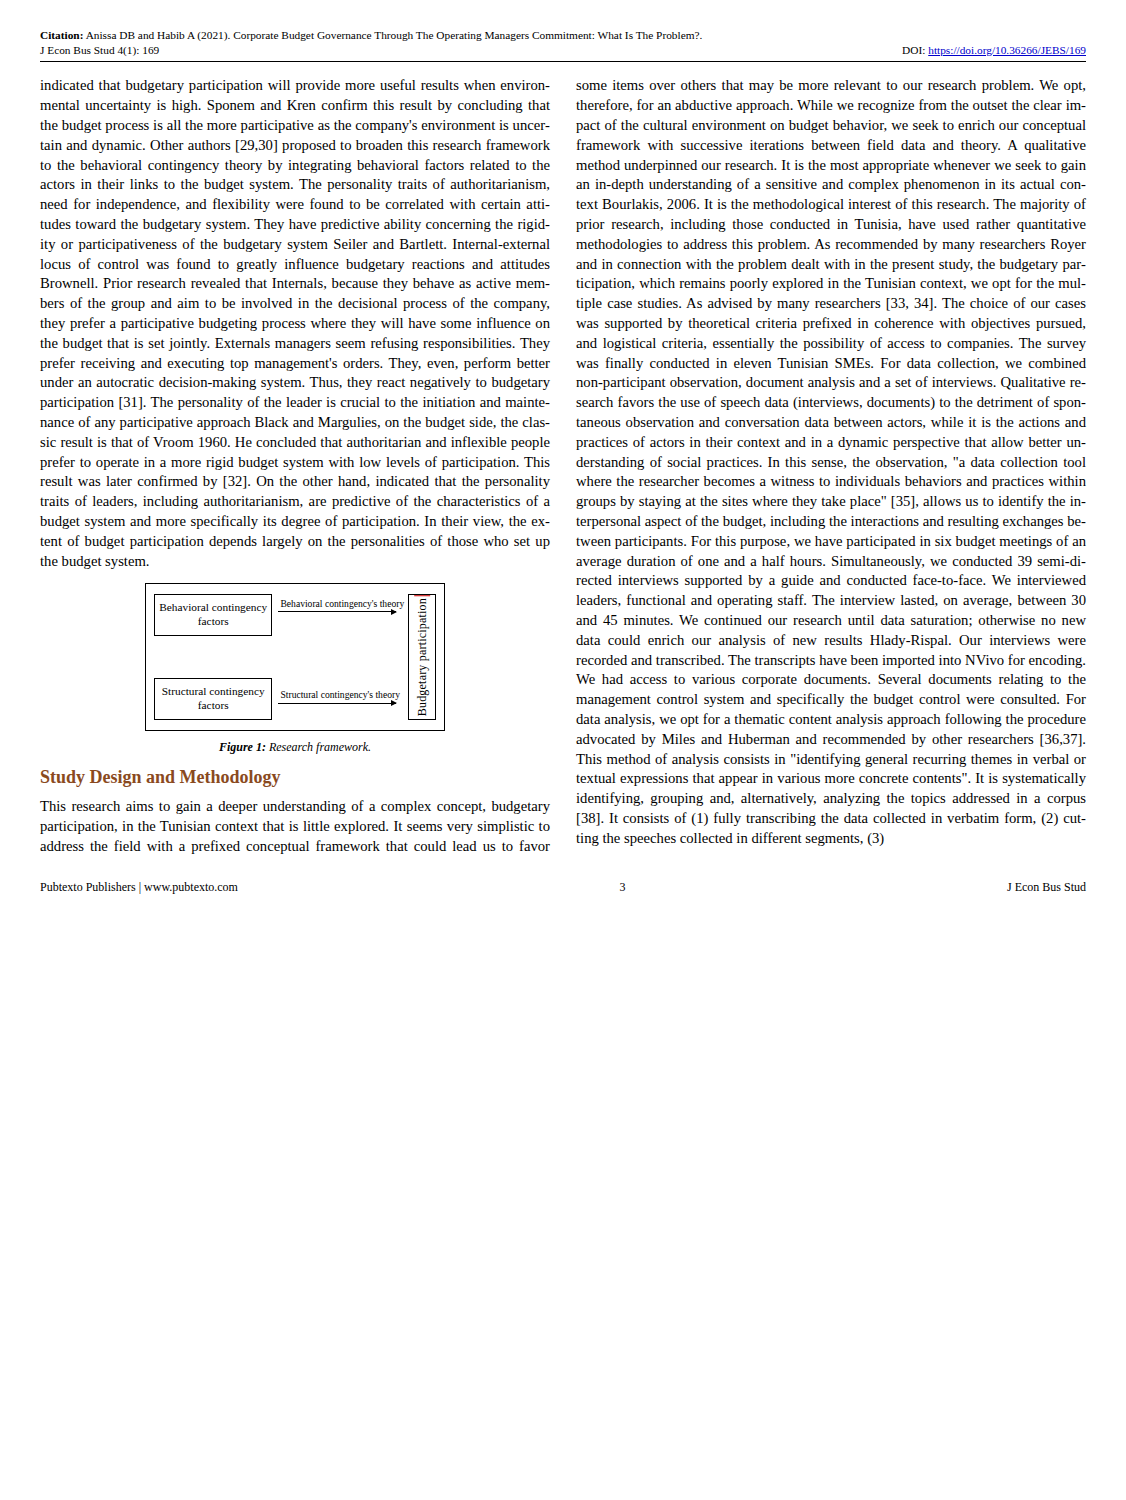Citation: Anissa DB and Habib A (2021). Corporate Budget Governance Through The Operating Managers Commitment: What Is The Problem?.
J Econ Bus Stud 4(1): 169 DOI: https://doi.org/10.36266/JEBS/169
indicated that budgetary participation will provide more useful results when environmental uncertainty is high. Sponem and Kren confirm this result by concluding that the budget process is all the more participative as the company's environment is uncertain and dynamic. Other authors [29,30] proposed to broaden this research framework to the behavioral contingency theory by integrating behavioral factors related to the actors in their links to the budget system. The personality traits of authoritarianism, need for independence, and flexibility were found to be correlated with certain attitudes toward the budgetary system. They have predictive ability concerning the rigidity or participativeness of the budgetary system Seiler and Bartlett. Internal-external locus of control was found to greatly influence budgetary reactions and attitudes Brownell. Prior research revealed that Internals, because they behave as active members of the group and aim to be involved in the decisional process of the company, they prefer a participative budgeting process where they will have some influence on the budget that is set jointly. Externals managers seem refusing responsibilities. They prefer receiving and executing top management's orders. They, even, perform better under an autocratic decision-making system. Thus, they react negatively to budgetary participation [31]. The personality of the leader is crucial to the initiation and maintenance of any participative approach Black and Margulies, on the budget side, the classic result is that of Vroom 1960. He concluded that authoritarian and inflexible people prefer to operate in a more rigid budget system with low levels of participation. This result was later confirmed by [32]. On the other hand, indicated that the personality traits of leaders, including authoritarianism, are predictive of the characteristics of a budget system and more specifically its degree of participation. In their view, the extent of budget participation depends largely on the personalities of those who set up the budget system.
Behavioral contingency
factors
Structural contingency
factors
Behavioral contingency's theory
Structural contingency's theory
Budgetary participation
Figure 1: Research framework.
Study Design and Methodology
This research aims to gain a deeper understanding of a complex concept, budgetary participation, in the Tunisian context that is little explored. It seems very simplistic to address the field with a prefixed conceptual framework that could lead us to favor some items over others that may be more relevant to our research problem. We opt, therefore, for an abductive approach. While we recognize from the outset the clear impact of the cultural environment on budget behavior, we seek to enrich our conceptual framework with successive iterations between field data and theory. A qualitative method underpinned our research. It is the most appropriate whenever we seek to gain an in-depth understanding of a sensitive and complex phenomenon in its actual context Bourlakis, 2006. It is the methodological interest of this research. The majority of prior research, including those conducted in Tunisia, have used rather quantitative methodologies to address this problem. As recommended by many researchers Royer and in connection with the problem dealt with in the present study, the budgetary participation, which remains poorly explored in the Tunisian context, we opt for the multiple case studies. As advised by many researchers [33, 34]. The choice of our cases was supported by theoretical criteria prefixed in coherence with objectives pursued, and logistical criteria, essentially the possibility of access to companies. The survey was finally conducted in eleven Tunisian SMEs. For data collection, we combined non-participant observation, document analysis and a set of interviews. Qualitative research favors the use of speech data (interviews, documents) to the detriment of spontaneous observation and conversation data between actors, while it is the actions and practices of actors in their context and in a dynamic perspective that allow better understanding of social practices. In this sense, the observation, "a data collection tool where the researcher becomes a witness to individuals behaviors and practices within groups by staying at the sites where they take place" [35], allows us to identify the interpersonal aspect of the budget, including the interactions and resulting exchanges between participants. For this purpose, we have participated in six budget meetings of an average duration of one and a half hours. Simultaneously, we conducted 39 semi-directed interviews supported by a guide and conducted face-to-face. We interviewed leaders, functional and operating staff. The interview lasted, on average, between 30 and 45 minutes. We continued our research until data saturation; otherwise no new data could enrich our analysis of new results Hlady-Rispal. Our interviews were recorded and transcribed. The transcripts have been imported into NVivo for encoding. We had access to various corporate documents. Several documents relating to the management control system and specifically the budget control were consulted. For data analysis, we opt for a thematic content analysis approach following the procedure advocated by Miles and Huberman and recommended by other researchers [36,37]. This method of analysis consists in "identifying general recurring themes in verbal or textual expressions that appear in various more concrete contents". It is systematically identifying, grouping and, alternatively, analyzing the topics addressed in a corpus [38]. It consists of (1) fully transcribing the data collected in verbatim form, (2) cutting the speeches collected in different segments, (3)
Pubtexto Publishers | www.pubtexto.com 3 J Econ Bus Stud